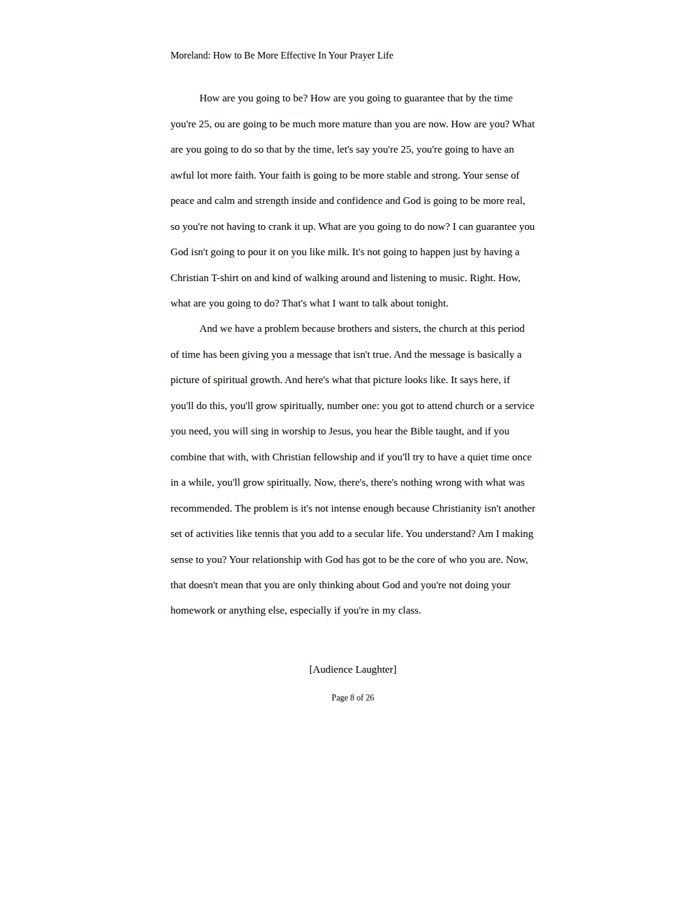Moreland: How to Be More Effective In Your Prayer Life
How are you going to be? How are you going to guarantee that by the time you're 25, ou are going to be much more mature than you are now. How are you? What are you going to do so that by the time, let's say you're 25, you're going to have an awful lot more faith. Your faith is going to be more stable and strong. Your sense of peace and calm and strength inside and confidence and God is going to be more real, so you're not having to crank it up. What are you going to do now? I can guarantee you God isn't going to pour it on you like milk. It's not going to happen just by having a Christian T-shirt on and kind of walking around and listening to music. Right. How, what are you going to do? That's what I want to talk about tonight.
And we have a problem because brothers and sisters, the church at this period of time has been giving you a message that isn't true. And the message is basically a picture of spiritual growth. And here's what that picture looks like. It says here, if you'll do this, you'll grow spiritually, number one: you got to attend church or a service you need, you will sing in worship to Jesus, you hear the Bible taught, and if you combine that with, with Christian fellowship and if you'll try to have a quiet time once in a while, you'll grow spiritually. Now, there's, there's nothing wrong with what was recommended. The problem is it's not intense enough because Christianity isn't another set of activities like tennis that you add to a secular life. You understand? Am I making sense to you? Your relationship with God has got to be the core of who you are. Now, that doesn't mean that you are only thinking about God and you're not doing your homework or anything else, especially if you're in my class.
[Audience Laughter]
Page 8 of 26